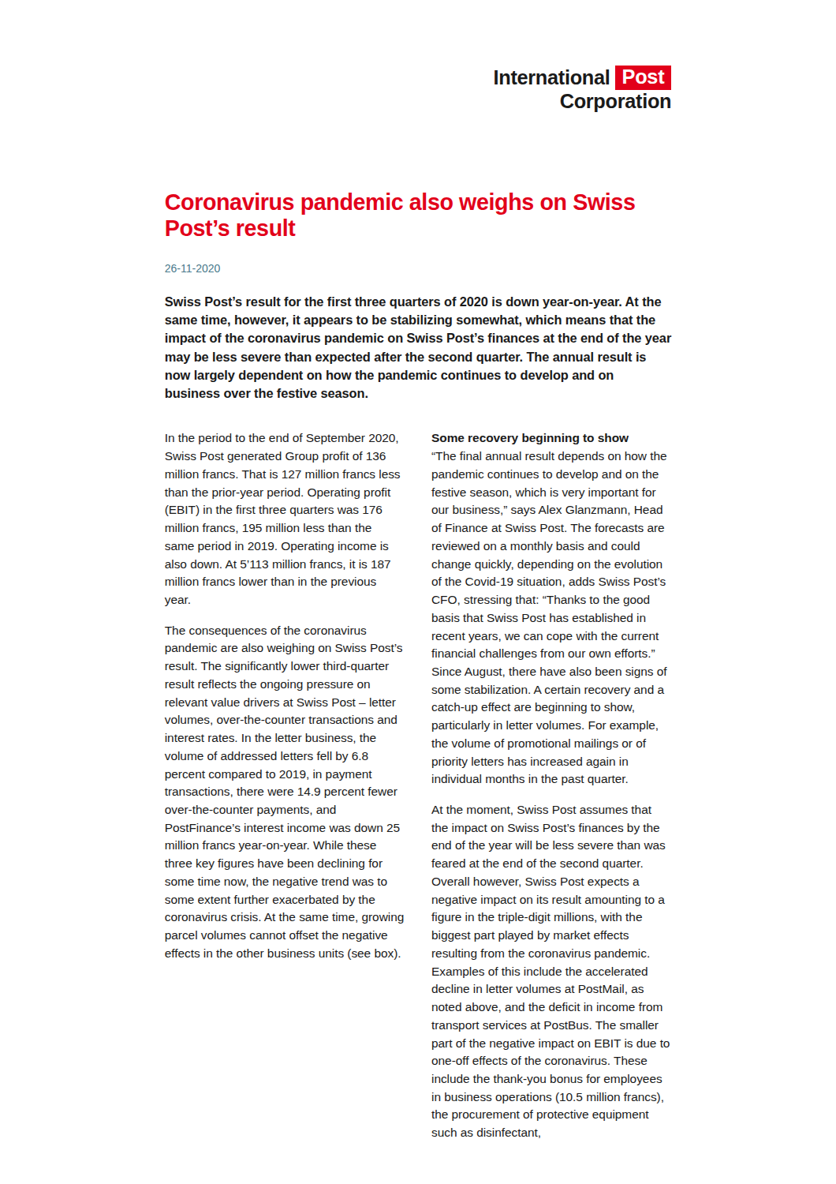International Post
Corporation
Coronavirus pandemic also weighs on Swiss Post’s result
26-11-2020
Swiss Post’s result for the first three quarters of 2020 is down year-on-year. At the same time, however, it appears to be stabilizing somewhat, which means that the impact of the coronavirus pandemic on Swiss Post’s finances at the end of the year may be less severe than expected after the second quarter. The annual result is now largely dependent on how the pandemic continues to develop and on business over the festive season.
In the period to the end of September 2020, Swiss Post generated Group profit of 136 million francs. That is 127 million francs less than the prior-year period. Operating profit (EBIT) in the first three quarters was 176 million francs, 195 million less than the same period in 2019. Operating income is also down. At 5’113 million francs, it is 187 million francs lower than in the previous year.
The consequences of the coronavirus pandemic are also weighing on Swiss Post’s result. The significantly lower third-quarter result reflects the ongoing pressure on relevant value drivers at Swiss Post – letter volumes, over-the-counter transactions and interest rates. In the letter business, the volume of addressed letters fell by 6.8 percent compared to 2019, in payment transactions, there were 14.9 percent fewer over-the-counter payments, and PostFinance’s interest income was down 25 million francs year-on-year. While these three key figures have been declining for some time now, the negative trend was to some extent further exacerbated by the coronavirus crisis. At the same time, growing parcel volumes cannot offset the negative effects in the other business units (see box).
Some recovery beginning to show
“The final annual result depends on how the pandemic continues to develop and on the festive season, which is very important for our business,” says Alex Glanzmann, Head of Finance at Swiss Post. The forecasts are reviewed on a monthly basis and could change quickly, depending on the evolution of the Covid-19 situation, adds Swiss Post’s CFO, stressing that: “Thanks to the good basis that Swiss Post has established in recent years, we can cope with the current financial challenges from our own efforts.” Since August, there have also been signs of some stabilization. A certain recovery and a catch-up effect are beginning to show, particularly in letter volumes. For example, the volume of promotional mailings or of priority letters has increased again in individual months in the past quarter.
At the moment, Swiss Post assumes that the impact on Swiss Post’s finances by the end of the year will be less severe than was feared at the end of the second quarter. Overall however, Swiss Post expects a negative impact on its result amounting to a figure in the triple-digit millions, with the biggest part played by market effects resulting from the coronavirus pandemic. Examples of this include the accelerated decline in letter volumes at PostMail, as noted above, and the deficit in income from transport services at PostBus. The smaller part of the negative impact on EBIT is due to one-off effects of the coronavirus. These include the thank-you bonus for employees in business operations (10.5 million francs), the procurement of protective equipment such as disinfectant,